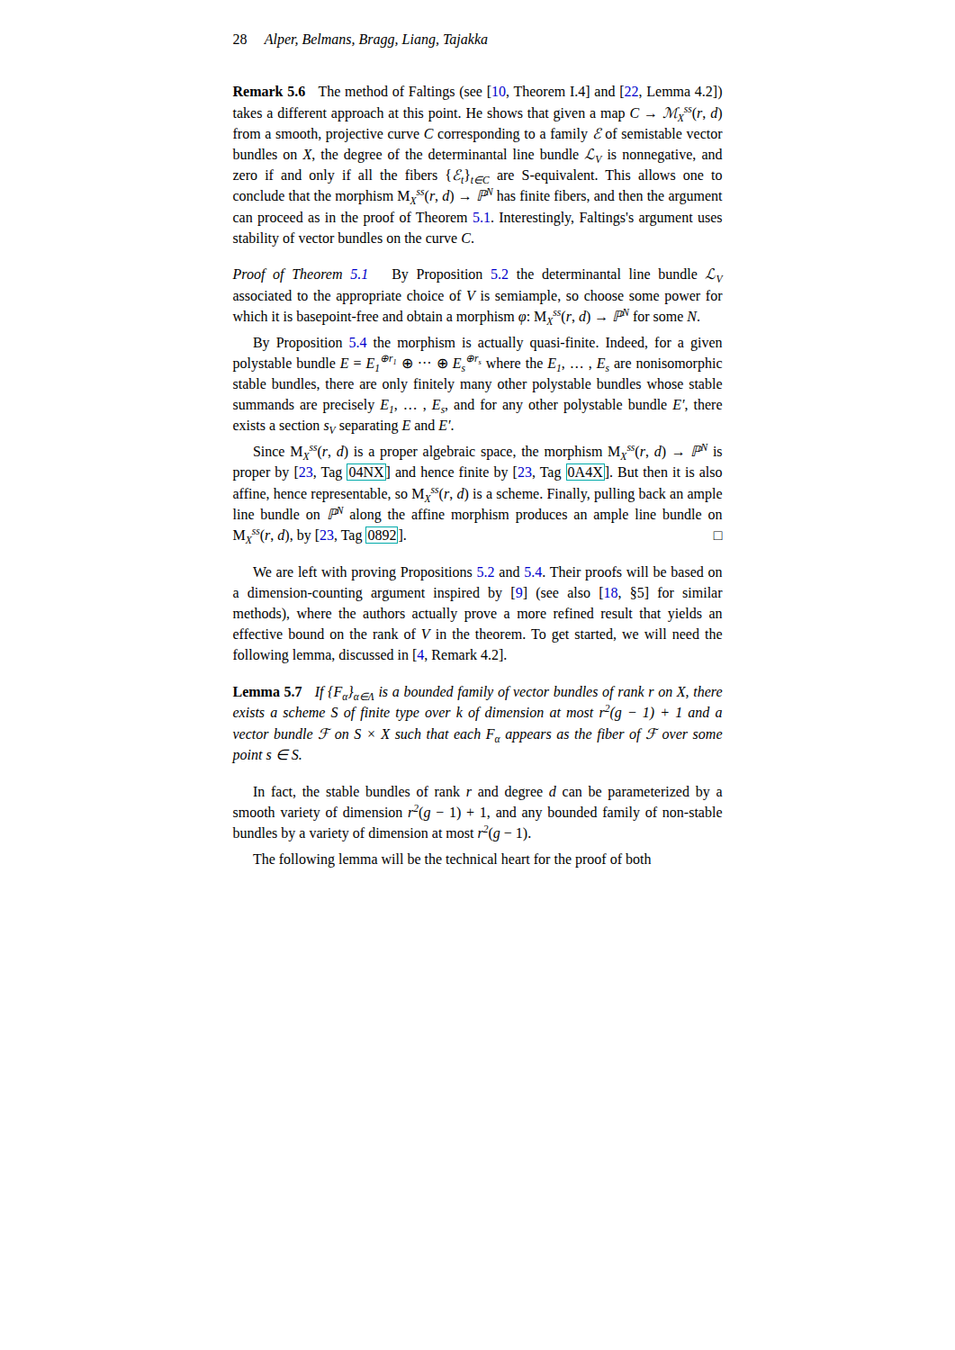28 Alper, Belmans, Bragg, Liang, Tajakka
Remark 5.6 The method of Faltings (see [10, Theorem I.4] and [22, Lemma 4.2]) takes a different approach at this point. He shows that given a map C → ℳXss(r, d) from a smooth, projective curve C corresponding to a family ℰ of semistable vector bundles on X, the degree of the determinantal line bundle ℒV is nonnegative, and zero if and only if all the fibers {ℰt}t∈C are S-equivalent. This allows one to conclude that the morphism MXss(r, d) → ℙN has finite fibers, and then the argument can proceed as in the proof of Theorem 5.1. Interestingly, Faltings's argument uses stability of vector bundles on the curve C.
Proof of Theorem 5.1 By Proposition 5.2 the determinantal line bundle ℒV associated to the appropriate choice of V is semiample, so choose some power for which it is basepoint-free and obtain a morphism φ: MXss(r, d) → ℙN for some N.
By Proposition 5.4 the morphism is actually quasi-finite. Indeed, for a given polystable bundle E = E1⊕r1 ⊕ ··· ⊕ Es⊕rs where the E1, … , Es are nonisomorphic stable bundles, there are only finitely many other polystable bundles whose stable summands are precisely E1, … , Es, and for any other polystable bundle E′, there exists a section sV separating E and E′.
Since MXss(r, d) is a proper algebraic space, the morphism MXss(r, d) → ℙN is proper by [23, Tag 04NX] and hence finite by [23, Tag 0A4X]. But then it is also affine, hence representable, so MXss(r, d) is a scheme. Finally, pulling back an ample line bundle on ℙN along the affine morphism produces an ample line bundle on MXss(r, d), by [23, Tag 0892]. □
We are left with proving Propositions 5.2 and 5.4. Their proofs will be based on a dimension-counting argument inspired by [9] (see also [18, §5] for similar methods), where the authors actually prove a more refined result that yields an effective bound on the rank of V in the theorem. To get started, we will need the following lemma, discussed in [4, Remark 4.2].
Lemma 5.7 If {Fα}α∈Λ is a bounded family of vector bundles of rank r on X, there exists a scheme S of finite type over k of dimension at most r2(g − 1) + 1 and a vector bundle ℱ on S × X such that each Fα appears as the fiber of ℱ over some point s ∈ S.
In fact, the stable bundles of rank r and degree d can be parameterized by a smooth variety of dimension r2(g − 1) + 1, and any bounded family of non-stable bundles by a variety of dimension at most r2(g − 1).
The following lemma will be the technical heart for the proof of both